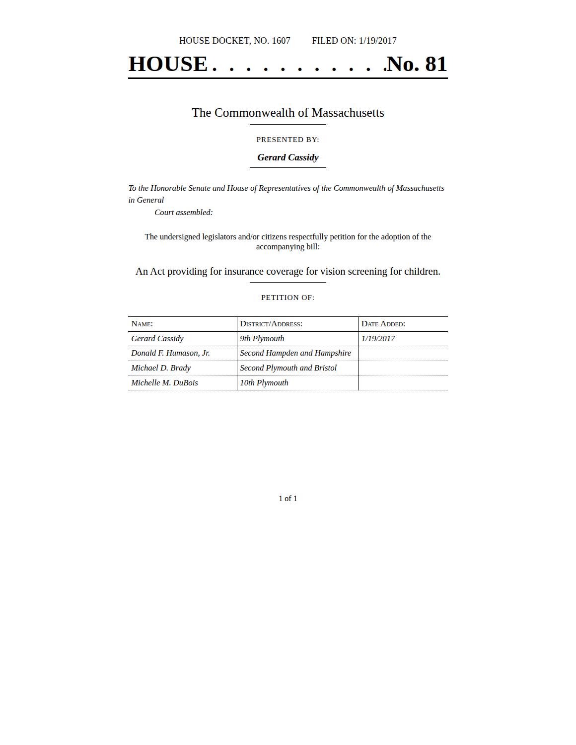HOUSE DOCKET, NO. 1607 FILED ON: 1/19/2017
HOUSE . . . . . . . . . . . . . . . No. 81
The Commonwealth of Massachusetts
PRESENTED BY:
Gerard Cassidy
To the Honorable Senate and House of Representatives of the Commonwealth of Massachusetts in General Court assembled:
The undersigned legislators and/or citizens respectfully petition for the adoption of the accompanying bill:
An Act providing for insurance coverage for vision screening for children.
PETITION OF:
| Name: | District/Address: | Date Added: |
| --- | --- | --- |
| Gerard Cassidy | 9th Plymouth | 1/19/2017 |
| Donald F. Humason, Jr. | Second Hampden and Hampshire | |
| Michael D. Brady | Second Plymouth and Bristol | |
| Michelle M. DuBois | 10th Plymouth | |
1 of 1